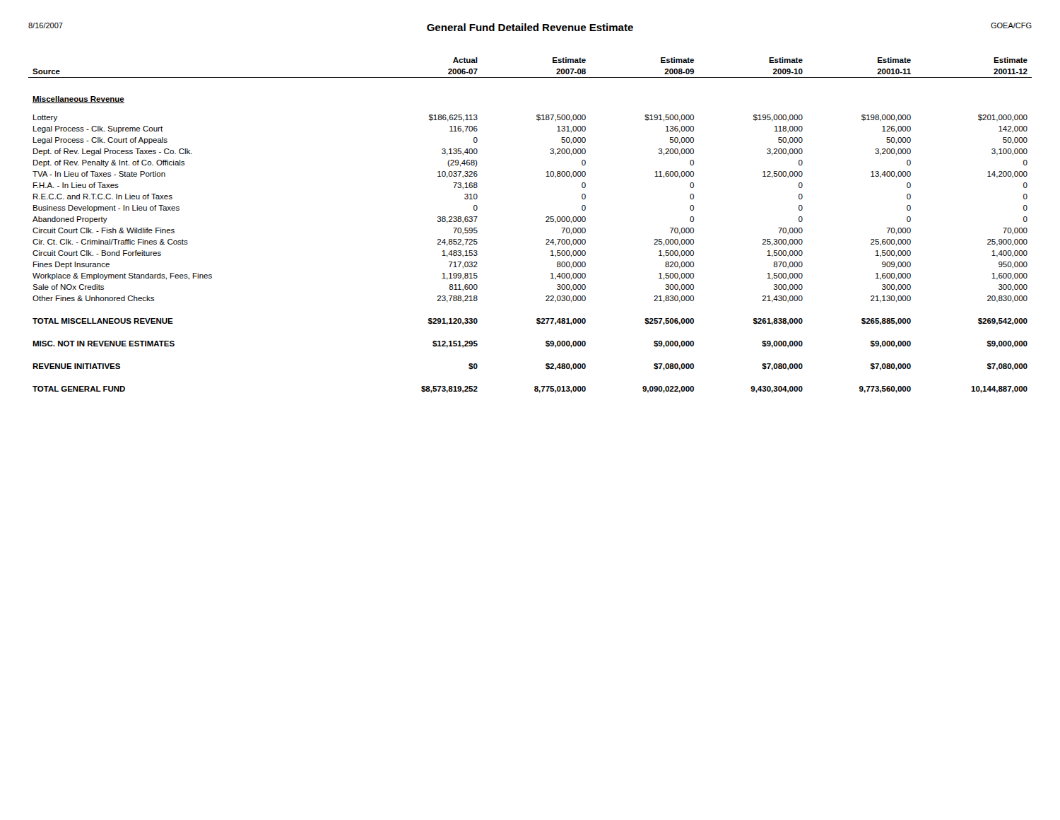8/16/2007
GOEA/CFG
General Fund Detailed Revenue Estimate
| | Actual | Estimate | Estimate | Estimate | Estimate | Estimate |
| --- | --- | --- | --- | --- | --- | --- |
| Source | 2006-07 | 2007-08 | 2008-09 | 2009-10 | 20010-11 | 20011-12 |
| Miscellaneous Revenue |
| Lottery | $186,625,113 | $187,500,000 | $191,500,000 | $195,000,000 | $198,000,000 | $201,000,000 |
| Legal Process - Clk. Supreme Court | 116,706 | 131,000 | 136,000 | 118,000 | 126,000 | 142,000 |
| Legal Process - Clk. Court of Appeals | 0 | 50,000 | 50,000 | 50,000 | 50,000 | 50,000 |
| Dept. of Rev. Legal Process Taxes - Co. Clk. | 3,135,400 | 3,200,000 | 3,200,000 | 3,200,000 | 3,200,000 | 3,100,000 |
| Dept. of Rev. Penalty & Int. of Co. Officials | (29,468) | 0 | 0 | 0 | 0 | 0 |
| TVA - In Lieu of Taxes - State Portion | 10,037,326 | 10,800,000 | 11,600,000 | 12,500,000 | 13,400,000 | 14,200,000 |
| F.H.A. - In Lieu of Taxes | 73,168 | 0 | 0 | 0 | 0 | 0 |
| R.E.C.C. and R.T.C.C. In Lieu of Taxes | 310 | 0 | 0 | 0 | 0 | 0 |
| Business Development - In Lieu of Taxes | 0 | 0 | 0 | 0 | 0 | 0 |
| Abandoned Property | 38,238,637 | 25,000,000 | 0 | 0 | 0 | 0 |
| Circuit Court Clk. - Fish & Wildlife Fines | 70,595 | 70,000 | 70,000 | 70,000 | 70,000 | 70,000 |
| Cir. Ct. Clk. - Criminal/Traffic Fines & Costs | 24,852,725 | 24,700,000 | 25,000,000 | 25,300,000 | 25,600,000 | 25,900,000 |
| Circuit Court Clk. - Bond Forfeitures | 1,483,153 | 1,500,000 | 1,500,000 | 1,500,000 | 1,500,000 | 1,400,000 |
| Fines Dept Insurance | 717,032 | 800,000 | 820,000 | 870,000 | 909,000 | 950,000 |
| Workplace & Employment Standards, Fees, Fines | 1,199,815 | 1,400,000 | 1,500,000 | 1,500,000 | 1,600,000 | 1,600,000 |
| Sale of NOx Credits | 811,600 | 300,000 | 300,000 | 300,000 | 300,000 | 300,000 |
| Other Fines & Unhonored Checks | 23,788,218 | 22,030,000 | 21,830,000 | 21,430,000 | 21,130,000 | 20,830,000 |
| TOTAL MISCELLANEOUS REVENUE | $291,120,330 | $277,481,000 | $257,506,000 | $261,838,000 | $265,885,000 | $269,542,000 |
| MISC. NOT IN REVENUE ESTIMATES | $12,151,295 | $9,000,000 | $9,000,000 | $9,000,000 | $9,000,000 | $9,000,000 |
| REVENUE INITIATIVES | $0 | $2,480,000 | $7,080,000 | $7,080,000 | $7,080,000 | $7,080,000 |
| TOTAL GENERAL FUND | $8,573,819,252 | 8,775,013,000 | 9,090,022,000 | 9,430,304,000 | 9,773,560,000 | 10,144,887,000 |